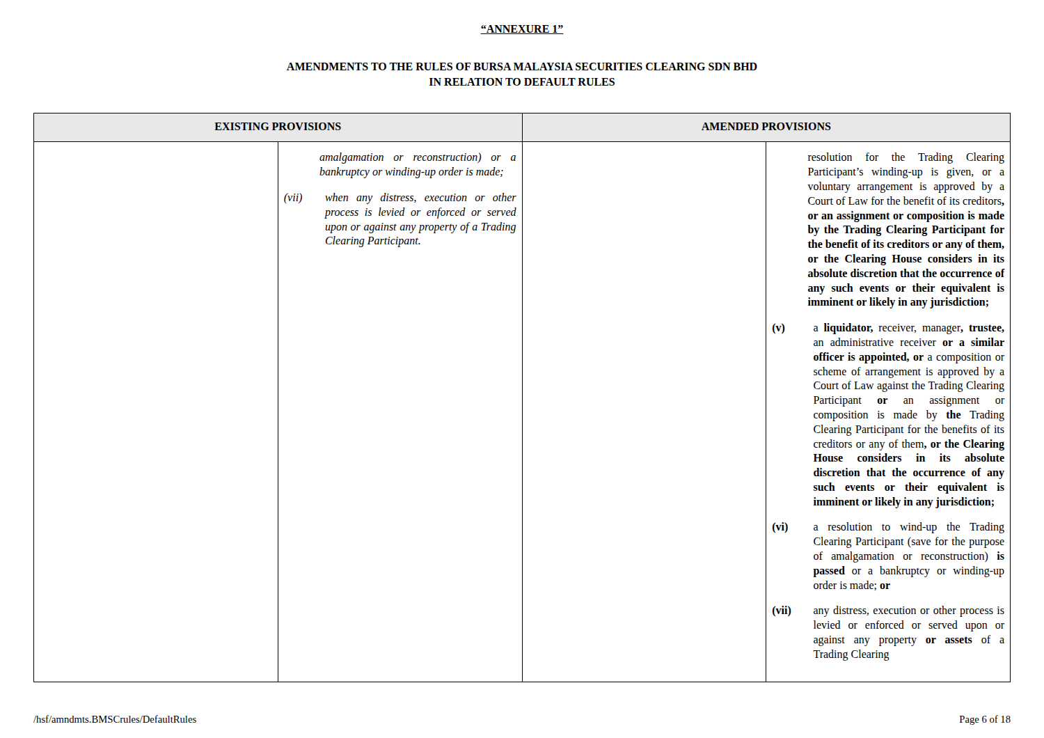“ANNEXURE 1”
AMENDMENTS TO THE RULES OF BURSA MALAYSIA SECURITIES CLEARING SDN BHD
IN RELATION TO DEFAULT RULES
| EXISTING PROVISIONS | AMENDED PROVISIONS |
| --- | --- |
| | amalgamation or reconstruction) or a bankruptcy or winding-up order is made; (vii) when any distress, execution or other process is levied or enforced or served upon or against any property of a Trading Clearing Participant. | | resolution for the Trading Clearing Participant’s winding-up is given, or a voluntary arrangement is approved by a Court of Law for the benefit of its creditors , or an assignment or composition is made by the Trading Clearing Participant for the benefit of its creditors or any of them, or the Clearing House considers in its absolute discretion that the occurrence of any such events or their equivalent is imminent or likely in any jurisdiction; (v) a liquidator, receiver, manager , trustee, an administrative receiver or a similar officer is appointed, or a composition or scheme of arrangement is approved by a Court of Law against the Trading Clearing Participant or an assignment or composition is made by the Trading Clearing Participant for the benefits of its creditors or any of them , or the Clearing House considers in its absolute discretion that the occurrence of any such events or their equivalent is imminent or likely in any jurisdiction; (vi) a resolution to wind-up the Trading Clearing Participant (save for the purpose of amalgamation or reconstruction) is passed or a bankruptcy or winding-up order is made; or (vii) any distress, execution or other process is levied or enforced or served upon or against any property or assets of a Trading Clearing |
/hsf/amndmts.BMSCrules/DefaultRules
Page 6 of 18